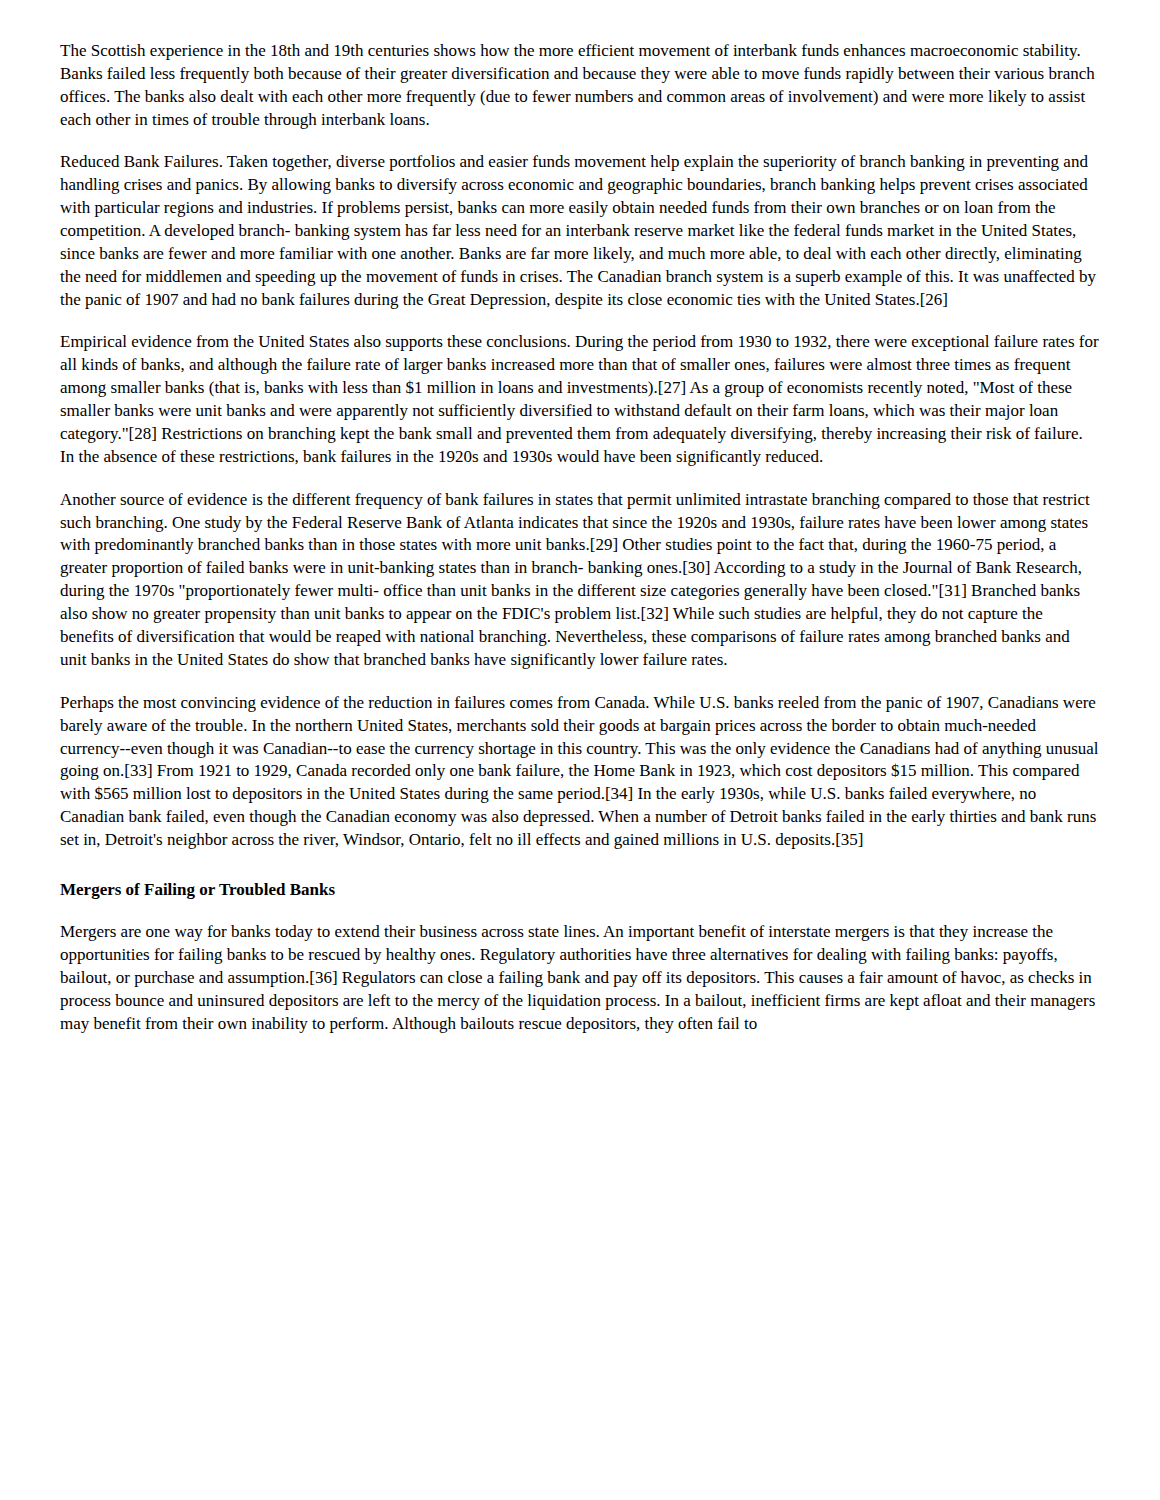The Scottish experience in the 18th and 19th centuries shows how the more efficient movement of interbank funds enhances macroeconomic stability. Banks failed less frequently both because of their greater diversification and because they were able to move funds rapidly between their various branch offices. The banks also dealt with each other more frequently (due to fewer numbers and common areas of involvement) and were more likely to assist each other in times of trouble through interbank loans.
Reduced Bank Failures. Taken together, diverse portfolios and easier funds movement help explain the superiority of branch banking in preventing and handling crises and panics. By allowing banks to diversify across economic and geographic boundaries, branch banking helps prevent crises associated with particular regions and industries. If problems persist, banks can more easily obtain needed funds from their own branches or on loan from the competition. A developed branch- banking system has far less need for an interbank reserve market like the federal funds market in the United States, since banks are fewer and more familiar with one another. Banks are far more likely, and much more able, to deal with each other directly, eliminating the need for middlemen and speeding up the movement of funds in crises. The Canadian branch system is a superb example of this. It was unaffected by the panic of 1907 and had no bank failures during the Great Depression, despite its close economic ties with the United States.[26]
Empirical evidence from the United States also supports these conclusions. During the period from 1930 to 1932, there were exceptional failure rates for all kinds of banks, and although the failure rate of larger banks increased more than that of smaller ones, failures were almost three times as frequent among smaller banks (that is, banks with less than $1 million in loans and investments).[27] As a group of economists recently noted, "Most of these smaller banks were unit banks and were apparently not sufficiently diversified to withstand default on their farm loans, which was their major loan category."[28] Restrictions on branching kept the bank small and prevented them from adequately diversifying, thereby increasing their risk of failure. In the absence of these restrictions, bank failures in the 1920s and 1930s would have been significantly reduced.
Another source of evidence is the different frequency of bank failures in states that permit unlimited intrastate branching compared to those that restrict such branching. One study by the Federal Reserve Bank of Atlanta indicates that since the 1920s and 1930s, failure rates have been lower among states with predominantly branched banks than in those states with more unit banks.[29] Other studies point to the fact that, during the 1960-75 period, a greater proportion of failed banks were in unit-banking states than in branch- banking ones.[30] According to a study in the Journal of Bank Research, during the 1970s "proportionately fewer multi- office than unit banks in the different size categories generally have been closed."[31] Branched banks also show no greater propensity than unit banks to appear on the FDIC's problem list.[32] While such studies are helpful, they do not capture the benefits of diversification that would be reaped with national branching. Nevertheless, these comparisons of failure rates among branched banks and unit banks in the United States do show that branched banks have significantly lower failure rates.
Perhaps the most convincing evidence of the reduction in failures comes from Canada. While U.S. banks reeled from the panic of 1907, Canadians were barely aware of the trouble. In the northern United States, merchants sold their goods at bargain prices across the border to obtain much-needed currency--even though it was Canadian--to ease the currency shortage in this country. This was the only evidence the Canadians had of anything unusual going on.[33] From 1921 to 1929, Canada recorded only one bank failure, the Home Bank in 1923, which cost depositors $15 million. This compared with $565 million lost to depositors in the United States during the same period.[34] In the early 1930s, while U.S. banks failed everywhere, no Canadian bank failed, even though the Canadian economy was also depressed. When a number of Detroit banks failed in the early thirties and bank runs set in, Detroit's neighbor across the river, Windsor, Ontario, felt no ill effects and gained millions in U.S. deposits.[35]
Mergers of Failing or Troubled Banks
Mergers are one way for banks today to extend their business across state lines. An important benefit of interstate mergers is that they increase the opportunities for failing banks to be rescued by healthy ones. Regulatory authorities have three alternatives for dealing with failing banks: payoffs, bailout, or purchase and assumption.[36] Regulators can close a failing bank and pay off its depositors. This causes a fair amount of havoc, as checks in process bounce and uninsured depositors are left to the mercy of the liquidation process. In a bailout, inefficient firms are kept afloat and their managers may benefit from their own inability to perform. Although bailouts rescue depositors, they often fail to